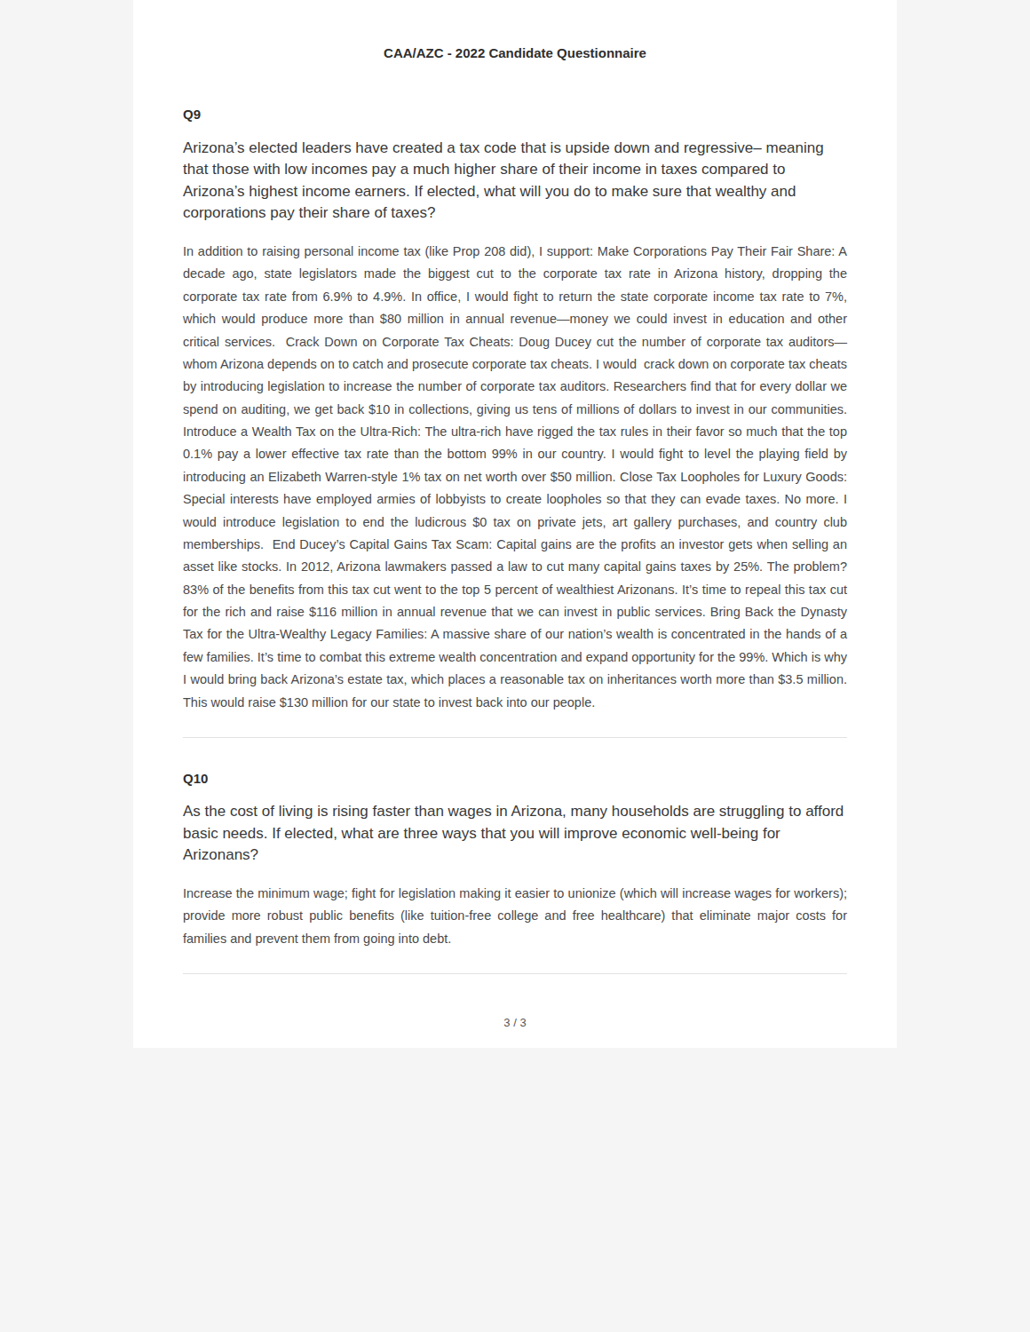CAA/AZC - 2022 Candidate Questionnaire
Q9
Arizona’s elected leaders have created a tax code that is upside down and regressive– meaning that those with low incomes pay a much higher share of their income in taxes compared to Arizona’s highest income earners. If elected, what will you do to make sure that wealthy and corporations pay their share of taxes?
In addition to raising personal income tax (like Prop 208 did), I support: Make Corporations Pay Their Fair Share: A decade ago, state legislators made the biggest cut to the corporate tax rate in Arizona history, dropping the corporate tax rate from 6.9% to 4.9%. In office, I would fight to return the state corporate income tax rate to 7%, which would produce more than $80 million in annual revenue—money we could invest in education and other critical services. Crack Down on Corporate Tax Cheats: Doug Ducey cut the number of corporate tax auditors—whom Arizona depends on to catch and prosecute corporate tax cheats. I would crack down on corporate tax cheats by introducing legislation to increase the number of corporate tax auditors. Researchers find that for every dollar we spend on auditing, we get back $10 in collections, giving us tens of millions of dollars to invest in our communities. Introduce a Wealth Tax on the Ultra-Rich: The ultra-rich have rigged the tax rules in their favor so much that the top 0.1% pay a lower effective tax rate than the bottom 99% in our country. I would fight to level the playing field by introducing an Elizabeth Warren-style 1% tax on net worth over $50 million. Close Tax Loopholes for Luxury Goods: Special interests have employed armies of lobbyists to create loopholes so that they can evade taxes. No more. I would introduce legislation to end the ludicrous $0 tax on private jets, art gallery purchases, and country club memberships. End Ducey’s Capital Gains Tax Scam: Capital gains are the profits an investor gets when selling an asset like stocks. In 2012, Arizona lawmakers passed a law to cut many capital gains taxes by 25%. The problem? 83% of the benefits from this tax cut went to the top 5 percent of wealthiest Arizonans. It’s time to repeal this tax cut for the rich and raise $116 million in annual revenue that we can invest in public services. Bring Back the Dynasty Tax for the Ultra-Wealthy Legacy Families: A massive share of our nation’s wealth is concentrated in the hands of a few families. It’s time to combat this extreme wealth concentration and expand opportunity for the 99%. Which is why I would bring back Arizona’s estate tax, which places a reasonable tax on inheritances worth more than $3.5 million. This would raise $130 million for our state to invest back into our people.
Q10
As the cost of living is rising faster than wages in Arizona, many households are struggling to afford basic needs. If elected, what are three ways that you will improve economic well-being for Arizonans?
Increase the minimum wage; fight for legislation making it easier to unionize (which will increase wages for workers); provide more robust public benefits (like tuition-free college and free healthcare) that eliminate major costs for families and prevent them from going into debt.
3 / 3